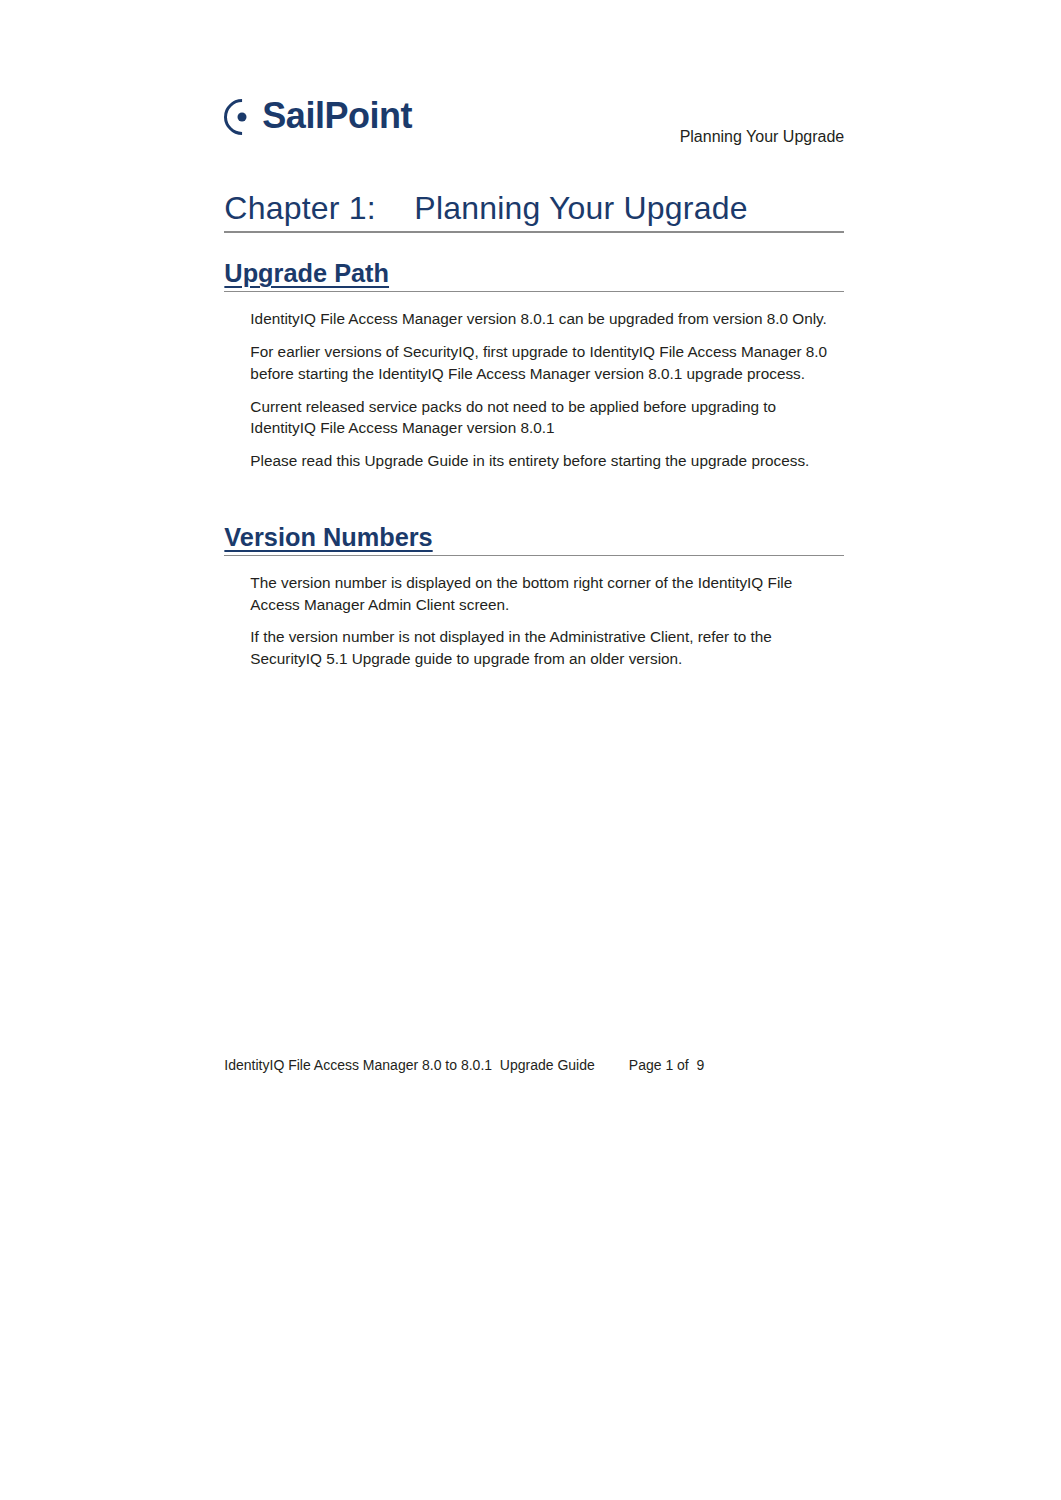SailPoint
Planning Your Upgrade
Chapter 1: Planning Your Upgrade
Upgrade Path
IdentityIQ File Access Manager version 8.0.1 can be upgraded from version 8.0 Only.
For earlier versions of SecurityIQ, first upgrade to IdentityIQ File Access Manager 8.0 before starting the IdentityIQ File Access Manager version 8.0.1 upgrade process.
Current released service packs do not need to be applied before upgrading to IdentityIQ File Access Manager version 8.0.1
Please read this Upgrade Guide in its entirety before starting the upgrade process.
Version Numbers
The version number is displayed on the bottom right corner of the IdentityIQ File Access Manager Admin Client screen.
If the version number is not displayed in the Administrative Client, refer to the SecurityIQ 5.1 Upgrade guide to upgrade from an older version.
IdentityIQ File Access Manager 8.0 to 8.0.1 Upgrade Guide Page 1 of 9